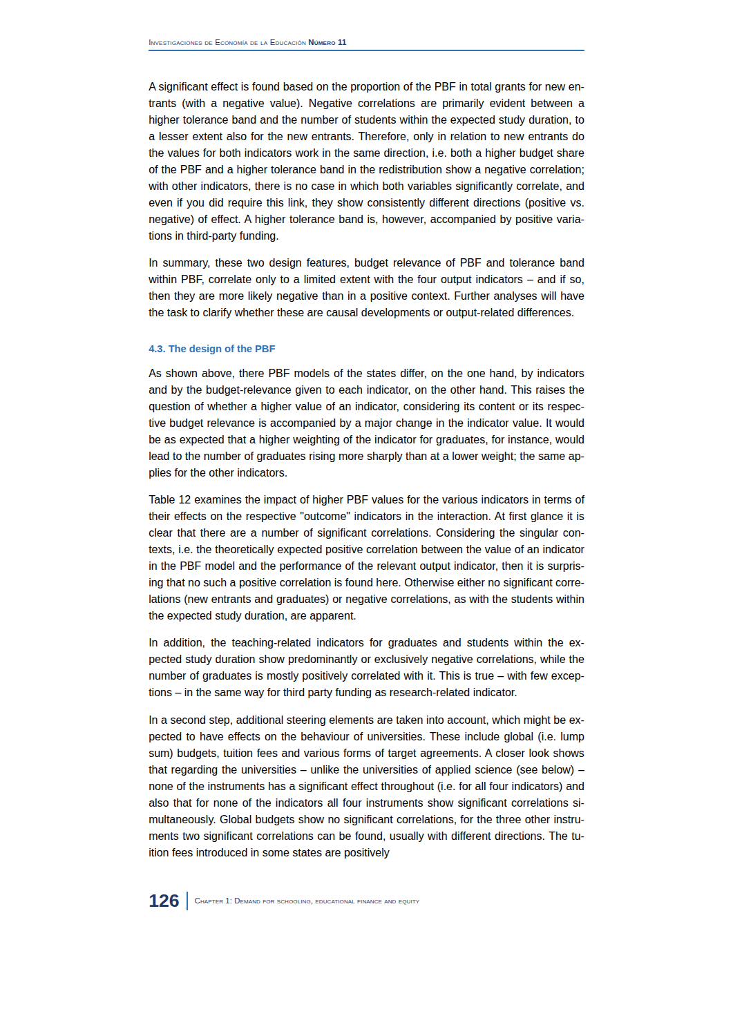Investigaciones de Economía de la Educación Número 11
A significant effect is found based on the proportion of the PBF in total grants for new entrants (with a negative value). Negative correlations are primarily evident between a higher tolerance band and the number of students within the expected study duration, to a lesser extent also for the new entrants. Therefore, only in relation to new entrants do the values for both indicators work in the same direction, i.e. both a higher budget share of the PBF and a higher tolerance band in the redistribution show a negative correlation; with other indicators, there is no case in which both variables significantly correlate, and even if you did require this link, they show consistently different directions (positive vs. negative) of effect. A higher tolerance band is, however, accompanied by positive variations in third-party funding.
In summary, these two design features, budget relevance of PBF and tolerance band within PBF, correlate only to a limited extent with the four output indicators – and if so, then they are more likely negative than in a positive context. Further analyses will have the task to clarify whether these are causal developments or output-related differences.
4.3. The design of the PBF
As shown above, there PBF models of the states differ, on the one hand, by indicators and by the budget-relevance given to each indicator, on the other hand. This raises the question of whether a higher value of an indicator, considering its content or its respective budget relevance is accompanied by a major change in the indicator value. It would be as expected that a higher weighting of the indicator for graduates, for instance, would lead to the number of graduates rising more sharply than at a lower weight; the same applies for the other indicators.
Table 12 examines the impact of higher PBF values for the various indicators in terms of their effects on the respective "outcome" indicators in the interaction. At first glance it is clear that there are a number of significant correlations. Considering the singular contexts, i.e. the theoretically expected positive correlation between the value of an indicator in the PBF model and the performance of the relevant output indicator, then it is surprising that no such a positive correlation is found here. Otherwise either no significant correlations (new entrants and graduates) or negative correlations, as with the students within the expected study duration, are apparent.
In addition, the teaching-related indicators for graduates and students within the expected study duration show predominantly or exclusively negative correlations, while the number of graduates is mostly positively correlated with it. This is true – with few exceptions – in the same way for third party funding as research-related indicator.
In a second step, additional steering elements are taken into account, which might be expected to have effects on the behaviour of universities. These include global (i.e. lump sum) budgets, tuition fees and various forms of target agreements. A closer look shows that regarding the universities – unlike the universities of applied science (see below) – none of the instruments has a significant effect throughout (i.e. for all four indicators) and also that for none of the indicators all four instruments show significant correlations simultaneously. Global budgets show no significant correlations, for the three other instruments two significant correlations can be found, usually with different directions. The tuition fees introduced in some states are positively
126
Chapter 1: Demand for schooling, educational finance and equity